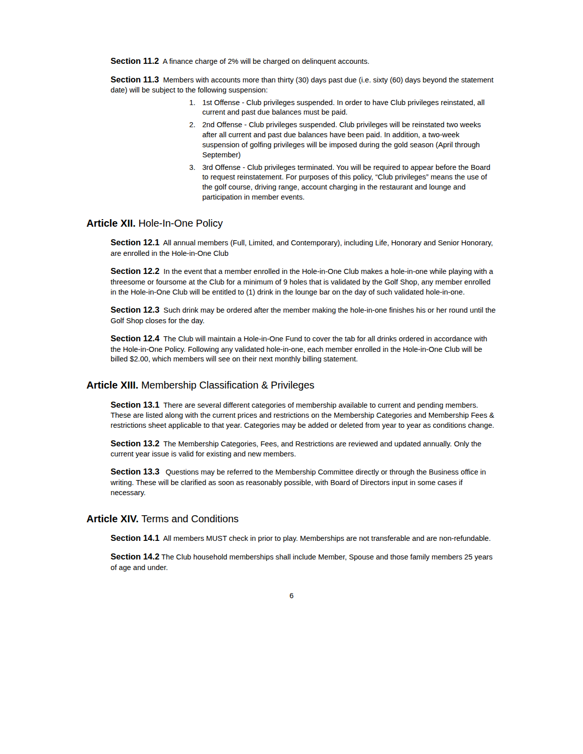Section 11.2 A finance charge of 2% will be charged on delinquent accounts.
Section 11.3 Members with accounts more than thirty (30) days past due (i.e. sixty (60) days beyond the statement date) will be subject to the following suspension:
1st Offense - Club privileges suspended. In order to have Club privileges reinstated, all current and past due balances must be paid.
2nd Offense - Club privileges suspended. Club privileges will be reinstated two weeks after all current and past due balances have been paid. In addition, a two-week suspension of golfing privileges will be imposed during the gold season (April through September)
3rd Offense - Club privileges terminated. You will be required to appear before the Board to request reinstatement. For purposes of this policy, “Club privileges” means the use of the golf course, driving range, account charging in the restaurant and lounge and participation in member events.
Article XII. Hole-In-One Policy
Section 12.1 All annual members (Full, Limited, and Contemporary), including Life, Honorary and Senior Honorary, are enrolled in the Hole-in-One Club
Section 12.2 In the event that a member enrolled in the Hole-in-One Club makes a hole-in-one while playing with a threesome or foursome at the Club for a minimum of 9 holes that is validated by the Golf Shop, any member enrolled in the Hole-in-One Club will be entitled to (1) drink in the lounge bar on the day of such validated hole-in-one.
Section 12.3 Such drink may be ordered after the member making the hole-in-one finishes his or her round until the Golf Shop closes for the day.
Section 12.4 The Club will maintain a Hole-in-One Fund to cover the tab for all drinks ordered in accordance with the Hole-in-One Policy. Following any validated hole-in-one, each member enrolled in the Hole-in-One Club will be billed $2.00, which members will see on their next monthly billing statement.
Article XIII. Membership Classification & Privileges
Section 13.1 There are several different categories of membership available to current and pending members. These are listed along with the current prices and restrictions on the Membership Categories and Membership Fees & restrictions sheet applicable to that year. Categories may be added or deleted from year to year as conditions change.
Section 13.2 The Membership Categories, Fees, and Restrictions are reviewed and updated annually. Only the current year issue is valid for existing and new members.
Section 13.3 Questions may be referred to the Membership Committee directly or through the Business office in writing. These will be clarified as soon as reasonably possible, with Board of Directors input in some cases if necessary.
Article XIV. Terms and Conditions
Section 14.1 All members MUST check in prior to play. Memberships are not transferable and are non-refundable.
Section 14.2 The Club household memberships shall include Member, Spouse and those family members 25 years of age and under.
6